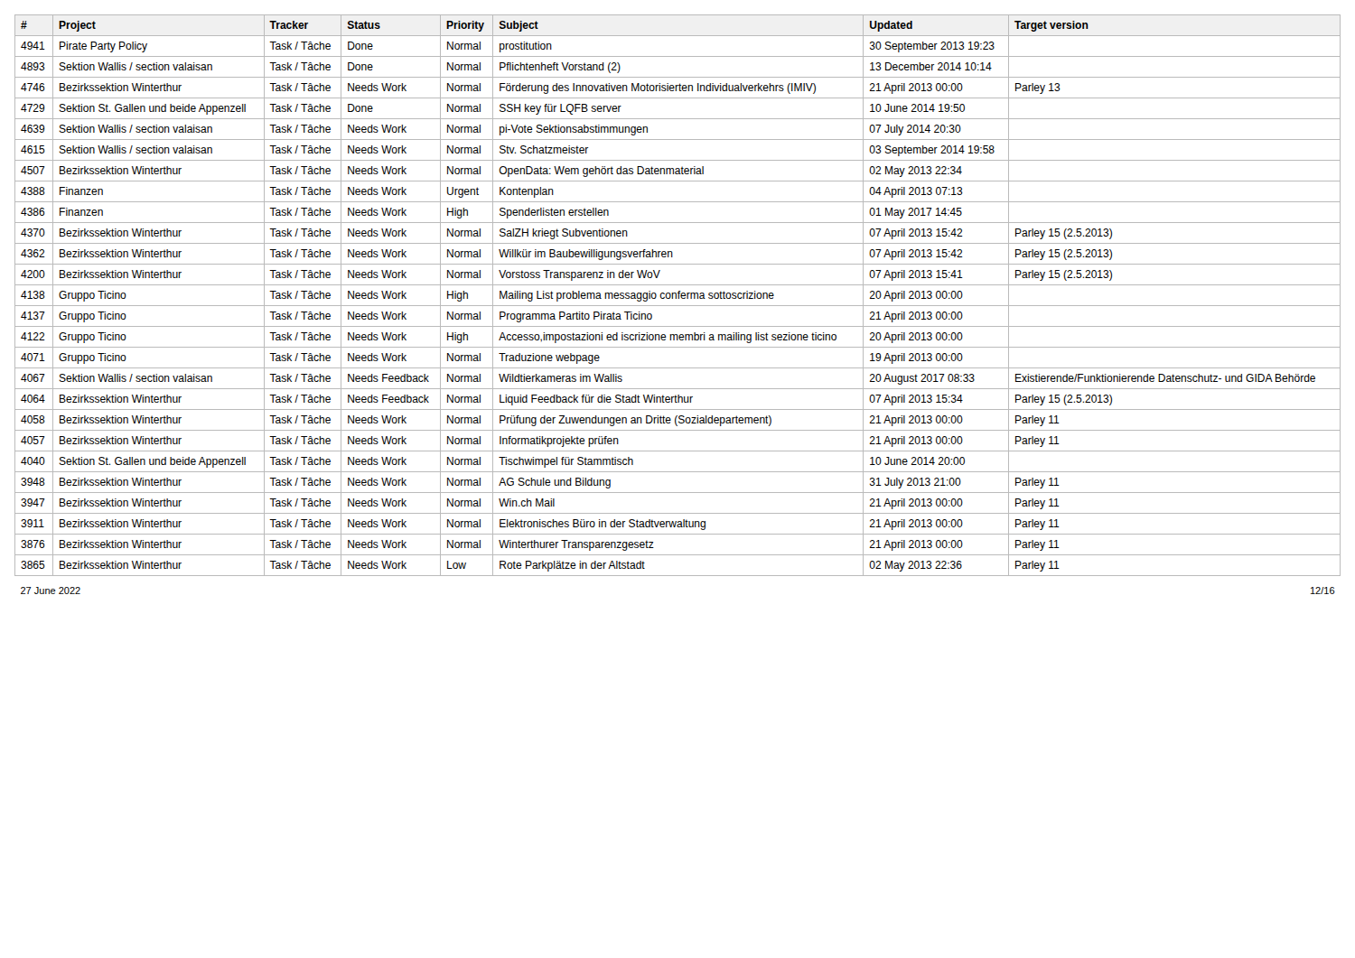Redmine issue list
| # | Project | Tracker | Status | Priority | Subject | Updated | Target version |
| --- | --- | --- | --- | --- | --- | --- | --- |
| 4941 | Pirate Party Policy | Task / Tâche | Done | Normal | prostitution | 30 September 2013 19:23 | |
| 4893 | Sektion Wallis / section valaisan | Task / Tâche | Done | Normal | Pflichtenheft Vorstand (2) | 13 December 2014 10:14 | |
| 4746 | Bezirkssektion Winterthur | Task / Tâche | Needs Work | Normal | Förderung des Innovativen Motorisierten Individualverkehrs (IMIV) | 21 April 2013 00:00 | Parley 13 |
| 4729 | Sektion St. Gallen und beide Appenzell | Task / Tâche | Done | Normal | SSH key für LQFB server | 10 June 2014 19:50 | |
| 4639 | Sektion Wallis / section valaisan | Task / Tâche | Needs Work | Normal | pi-Vote Sektionsabstimmungen | 07 July 2014 20:30 | |
| 4615 | Sektion Wallis / section valaisan | Task / Tâche | Needs Work | Normal | Stv. Schatzmeister | 03 September 2014 19:58 | |
| 4507 | Bezirkssektion Winterthur | Task / Tâche | Needs Work | Normal | OpenData: Wem gehört das Datenmaterial | 02 May 2013 22:34 | |
| 4388 | Finanzen | Task / Tâche | Needs Work | Urgent | Kontenplan | 04 April 2013 07:13 | |
| 4386 | Finanzen | Task / Tâche | Needs Work | High | Spenderlisten erstellen | 01 May 2017 14:45 | |
| 4370 | Bezirkssektion Winterthur | Task / Tâche | Needs Work | Normal | SalZH kriegt Subventionen | 07 April 2013 15:42 | Parley 15 (2.5.2013) |
| 4362 | Bezirkssektion Winterthur | Task / Tâche | Needs Work | Normal | Willkür im Baubewilligungsverfahren | 07 April 2013 15:42 | Parley 15 (2.5.2013) |
| 4200 | Bezirkssektion Winterthur | Task / Tâche | Needs Work | Normal | Vorstoss Transparenz in der WoV | 07 April 2013 15:41 | Parley 15 (2.5.2013) |
| 4138 | Gruppo Ticino | Task / Tâche | Needs Work | High | Mailing List problema messaggio conferma sottoscrizione | 20 April 2013 00:00 | |
| 4137 | Gruppo Ticino | Task / Tâche | Needs Work | Normal | Programma Partito Pirata Ticino | 21 April 2013 00:00 | |
| 4122 | Gruppo Ticino | Task / Tâche | Needs Work | High | Accesso,impostazioni ed iscrizione membri a mailing list sezione ticino | 20 April 2013 00:00 | |
| 4071 | Gruppo Ticino | Task / Tâche | Needs Work | Normal | Traduzione webpage | 19 April 2013 00:00 | |
| 4067 | Sektion Wallis / section valaisan | Task / Tâche | Needs Feedback | Normal | Wildtierkameras im Wallis | 20 August 2017 08:33 | Existierende/Funktionierende Datenschutz- und GIDA Behörde |
| 4064 | Bezirkssektion Winterthur | Task / Tâche | Needs Feedback | Normal | Liquid Feedback für die Stadt Winterthur | 07 April 2013 15:34 | Parley 15 (2.5.2013) |
| 4058 | Bezirkssektion Winterthur | Task / Tâche | Needs Work | Normal | Prüfung der Zuwendungen an Dritte (Sozialdepartement) | 21 April 2013 00:00 | Parley 11 |
| 4057 | Bezirkssektion Winterthur | Task / Tâche | Needs Work | Normal | Informatikprojekte prüfen | 21 April 2013 00:00 | Parley 11 |
| 4040 | Sektion St. Gallen und beide Appenzell | Task / Tâche | Needs Work | Normal | Tischwimpel für Stammtisch | 10 June 2014 20:00 | |
| 3948 | Bezirkssektion Winterthur | Task / Tâche | Needs Work | Normal | AG Schule und Bildung | 31 July 2013 21:00 | Parley 11 |
| 3947 | Bezirkssektion Winterthur | Task / Tâche | Needs Work | Normal | Win.ch Mail | 21 April 2013 00:00 | Parley 11 |
| 3911 | Bezirkssektion Winterthur | Task / Tâche | Needs Work | Normal | Elektronisches Büro in der Stadtverwaltung | 21 April 2013 00:00 | Parley 11 |
| 3876 | Bezirkssektion Winterthur | Task / Tâche | Needs Work | Normal | Winterthurer Transparenzgesetz | 21 April 2013 00:00 | Parley 11 |
| 3865 | Bezirkssektion Winterthur | Task / Tâche | Needs Work | Low | Rote Parkplätze in der Altstadt | 02 May 2013 22:36 | Parley 11 |
| 27 June 2022 | | 12/16 |